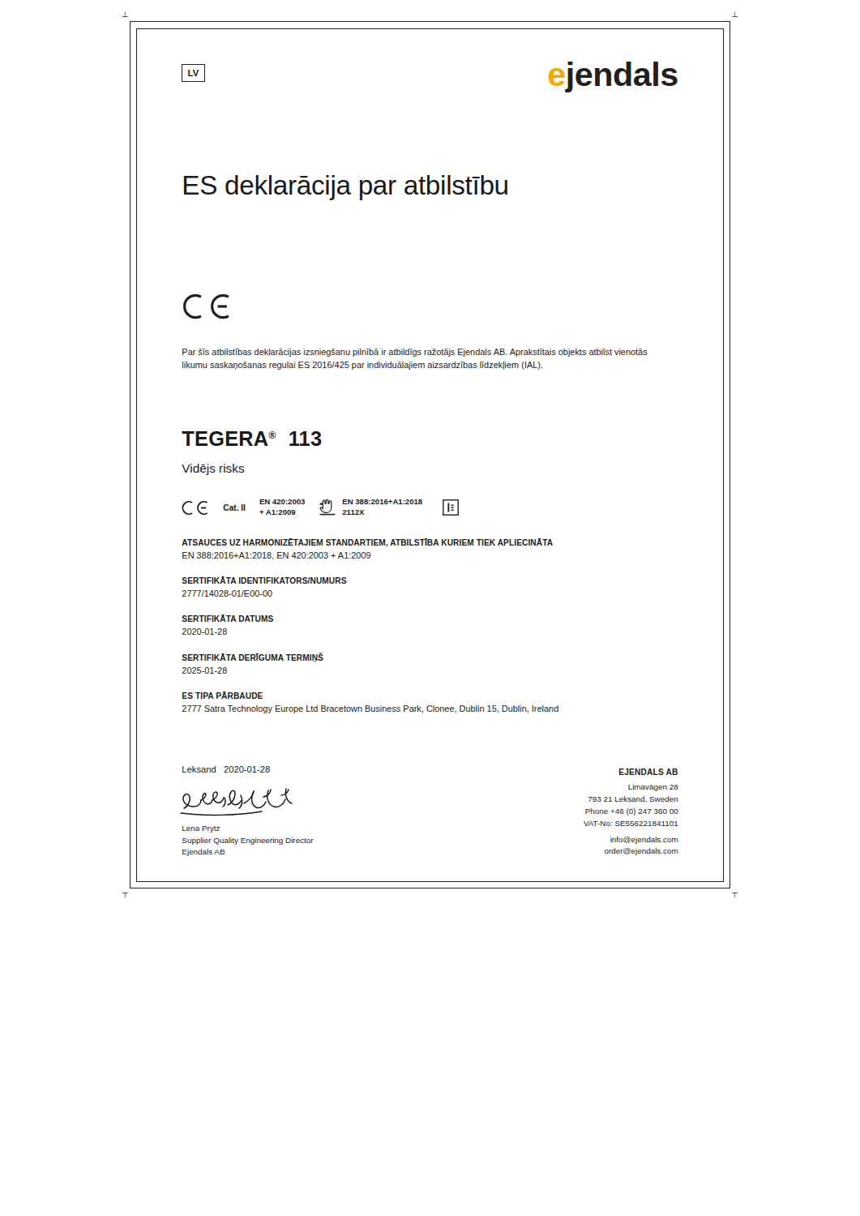┴ ┴ ┬ ┬
LV
ejendals
ES deklarācija par atbilstību
Par šīs atbilstības deklarācijas izsniegšanu pilnībā ir atbildīgs ražotājs Ejendals AB. Aprakstītais objekts atbilst vienotās likumu saskaņošanas regulai ES 2016/425 par individuālajiem aizsardzības līdzekļiem (IAL).
TEGERA®113
Vidējs risks
Cat. II EN 420:2003
+ A1:2009 EN 388:2016+A1:2018
2112X
Atsauces uz harmonizētajiem standartiem, atbilstība kuriem tiek apliecināta
EN 388:2016+A1:2018, EN 420:2003 + A1:2009
Sertifikāta identifikators/numurs
2777/14028-01/E00-00
Sertifikāta datums
2020-01-28
Sertifikāta derīguma termiņš
2025-01-28
ES tipa pārbaude
2777 Satra Technology Europe Ltd Bracetown Business Park, Clonee, Dublin 15, Dublin, Ireland
Leksand 2020-01-28
Lena Prytz
Supplier Quality Engineering Director
Ejendals AB
EJENDALS AB
Limavägen 28
793 21 Leksand, Sweden
Phone +46 (0) 247 360 00
VAT-No: SE556221841101
info@ejendals.com
order@ejendals.com